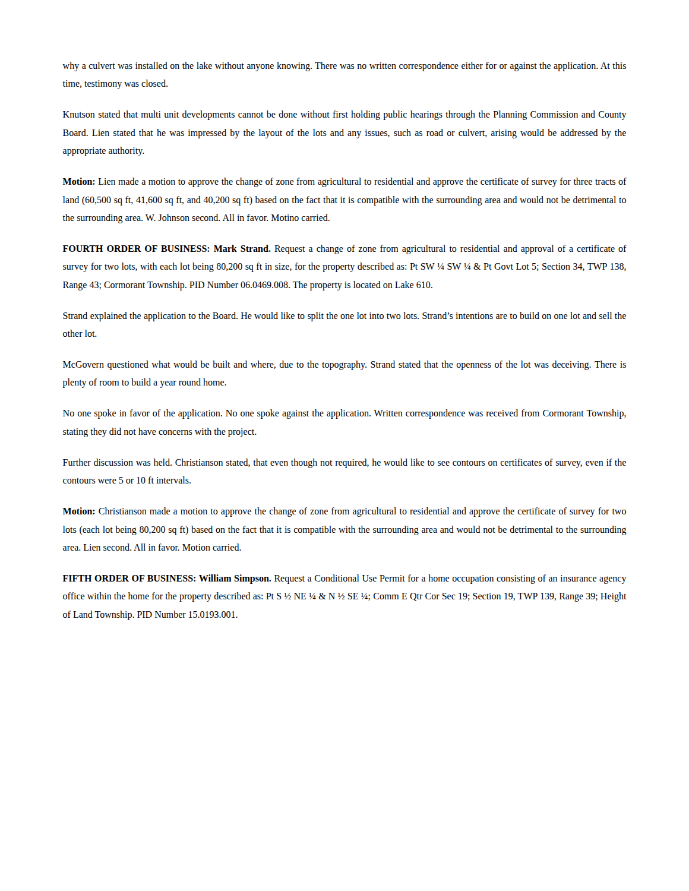why a culvert was installed on the lake without anyone knowing. There was no written correspondence either for or against the application. At this time, testimony was closed.
Knutson stated that multi unit developments cannot be done without first holding public hearings through the Planning Commission and County Board. Lien stated that he was impressed by the layout of the lots and any issues, such as road or culvert, arising would be addressed by the appropriate authority.
Motion: Lien made a motion to approve the change of zone from agricultural to residential and approve the certificate of survey for three tracts of land (60,500 sq ft, 41,600 sq ft, and 40,200 sq ft) based on the fact that it is compatible with the surrounding area and would not be detrimental to the surrounding area. W. Johnson second. All in favor. Motino carried.
FOURTH ORDER OF BUSINESS: Mark Strand. Request a change of zone from agricultural to residential and approval of a certificate of survey for two lots, with each lot being 80,200 sq ft in size, for the property described as: Pt SW ¼ SW ¼ & Pt Govt Lot 5; Section 34, TWP 138, Range 43; Cormorant Township. PID Number 06.0469.008. The property is located on Lake 610.
Strand explained the application to the Board. He would like to split the one lot into two lots. Strand’s intentions are to build on one lot and sell the other lot.
McGovern questioned what would be built and where, due to the topography. Strand stated that the openness of the lot was deceiving. There is plenty of room to build a year round home.
No one spoke in favor of the application. No one spoke against the application. Written correspondence was received from Cormorant Township, stating they did not have concerns with the project.
Further discussion was held. Christianson stated, that even though not required, he would like to see contours on certificates of survey, even if the contours were 5 or 10 ft intervals.
Motion: Christianson made a motion to approve the change of zone from agricultural to residential and approve the certificate of survey for two lots (each lot being 80,200 sq ft) based on the fact that it is compatible with the surrounding area and would not be detrimental to the surrounding area. Lien second. All in favor. Motion carried.
FIFTH ORDER OF BUSINESS: William Simpson. Request a Conditional Use Permit for a home occupation consisting of an insurance agency office within the home for the property described as: Pt S ½ NE ¼ & N ½ SE ¼; Comm E Qtr Cor Sec 19; Section 19, TWP 139, Range 39; Height of Land Township. PID Number 15.0193.001.